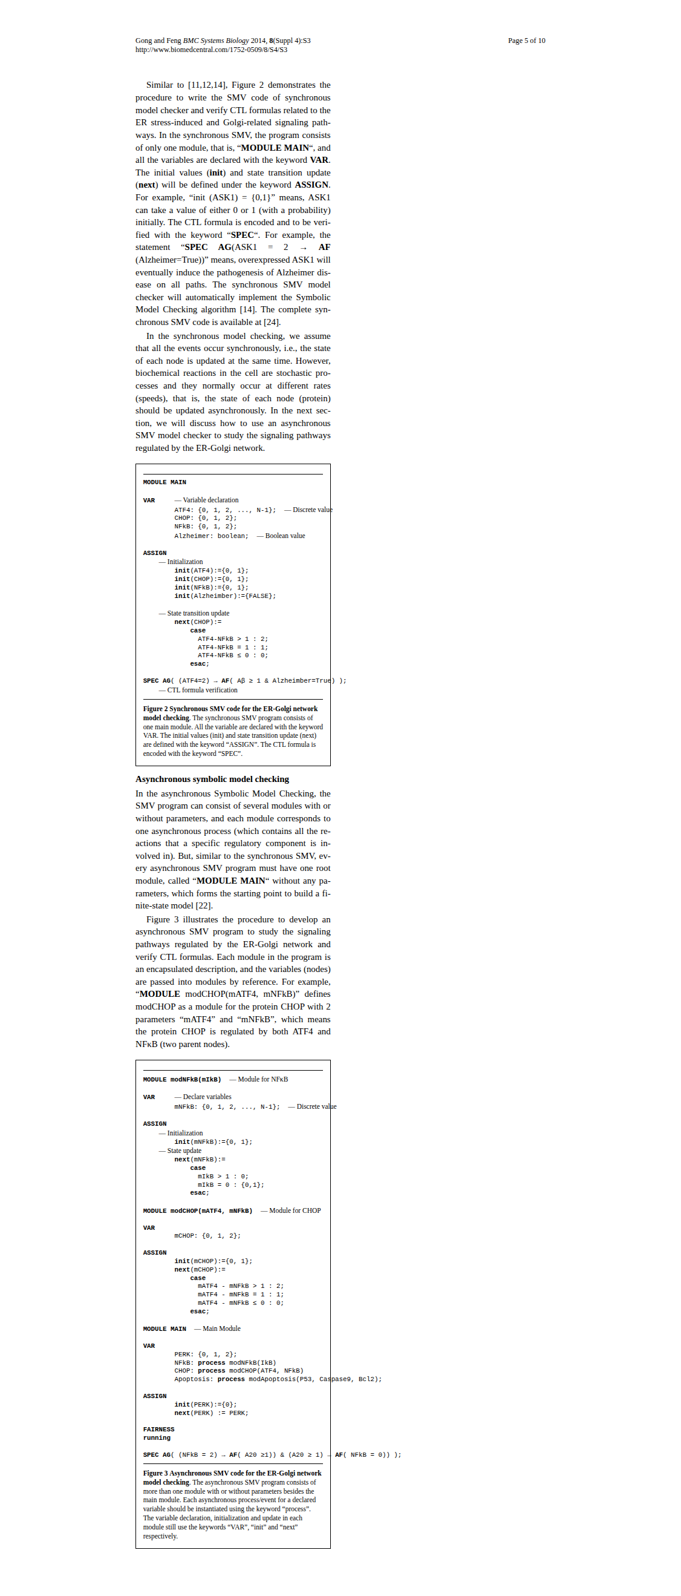Gong and Feng BMC Systems Biology 2014, 8(Suppl 4):S3
http://www.biomedcentral.com/1752-0509/8/S4/S3
Page 5 of 10
Similar to [11,12,14], Figure 2 demonstrates the procedure to write the SMV code of synchronous model checker and verify CTL formulas related to the ER stress-induced and Golgi-related signaling pathways. In the synchronous SMV, the program consists of only one module, that is, “MODULE MAIN“, and all the variables are declared with the keyword VAR. The initial values (init) and state transition update (next) will be defined under the keyword ASSIGN. For example, “init (ASK1) = {0,1}” means, ASK1 can take a value of either 0 or 1 (with a probability) initially. The CTL formula is encoded and to be verified with the keyword “SPEC“. For example, the statement “SPEC AG(ASK1 = 2 → AF (Alzheimer=True))” means, overexpressed ASK1 will eventually induce the pathogenesis of Alzheimer disease on all paths. The synchronous SMV model checker will automatically implement the Symbolic Model Checking algorithm [14]. The complete synchronous SMV code is available at [24].
In the synchronous model checking, we assume that all the events occur synchronously, i.e., the state of each node is updated at the same time. However, biochemical reactions in the cell are stochastic processes and they normally occur at different rates (speeds), that is, the state of each node (protein) should be updated asynchronously. In the next section, we will discuss how to use an asynchronous SMV model checker to study the signaling pathways regulated by the ER-Golgi network.
MODULE MAIN

VAR     — Variable declaration
        ATF4: {0, 1, 2, ..., N-1};  — Discrete value
        CHOP: {0, 1, 2};
        NFkB: {0, 1, 2};
        Alzheimer: boolean;  — Boolean value

ASSIGN
    — Initialization
        init(ATF4):={0, 1};
        init(CHOP):={0, 1};
        init(NFkB):={0, 1};
        init(Alzheimber):={FALSE};

    — State transition update
        next(CHOP):=
            case
              ATF4-NFkB > 1 : 2;
              ATF4-NFkB = 1 : 1;
              ATF4-NFkB ≤ 0 : 0;
            esac;

SPEC AG( (ATF4=2) → AF( Aβ ≥ 1 & Alzheimber=True) );
    — CTL formula verification
Figure 2 Synchronous SMV code for the ER-Golgi network model checking. The synchronous SMV program consists of one main module. All the variable are declared with the keyword VAR. The initial values (init) and state transition update (next) are defined with the keyword “ASSIGN”. The CTL formula is encoded with the keyword “SPEC”.
Asynchronous symbolic model checking
In the asynchronous Symbolic Model Checking, the SMV program can consist of several modules with or without parameters, and each module corresponds to one asynchronous process (which contains all the reactions that a specific regulatory component is involved in). But, similar to the synchronous SMV, every asynchronous SMV program must have one root module, called “MODULE MAIN“ without any parameters, which forms the starting point to build a finite-state model [22].
Figure 3 illustrates the procedure to develop an asynchronous SMV program to study the signaling pathways regulated by the ER-Golgi network and verify CTL formulas. Each module in the program is an encapsulated description, and the variables (nodes) are passed into modules by reference. For example, “MODULE modCHOP(mATF4, mNFkB)” defines modCHOP as a module for the protein CHOP with 2 parameters “mATF4” and “mNFkB”, which means the protein CHOP is regulated by both ATF4 and NFκB (two parent nodes).
MODULE modNFkB(mIkB)  — Module for NFκB

VAR     — Declare variables
        mNFkB: {0, 1, 2, ..., N-1};  — Discrete value

ASSIGN
    — Initialization
        init(mNFkB):={0, 1};
    — State update
        next(mNFkB):=
            case
              mIkB > 1 : 0;
              mIkB = 0 : {0,1};
            esac;

MODULE modCHOP(mATF4, mNFkB)  — Module for CHOP

VAR
        mCHOP: {0, 1, 2};

ASSIGN
        init(mCHOP):={0, 1};
        next(mCHOP):=
            case
              mATF4 - mNFkB > 1 : 2;
              mATF4 - mNFkB = 1 : 1;
              mATF4 - mNFkB ≤ 0 : 0;
            esac;

MODULE MAIN  — Main Module

VAR
        PERK: {0, 1, 2};
        NFkB: process modNFkB(IkB)
        CHOP: process modCHOP(ATF4, NFkB)
        Apoptosis: process modApoptosis(P53, Caspase9, Bcl2);

ASSIGN
        init(PERK):={0};
        next(PERK) := PERK;

FAIRNESS
running

SPEC AG( (NFkB = 2) → AF( A20 ≥1)) & (A20 ≥ 1) → AF( NFkB = 0)) );
Figure 3 Asynchronous SMV code for the ER-Golgi network model checking. The asynchronous SMV program consists of more than one module with or without parameters besides the main module. Each asynchronous process/event for a declared variable should be instantiated using the keyword “process”. The variable declaration, initialization and update in each module still use the keywords “VAR”, “init” and “next” respectively.